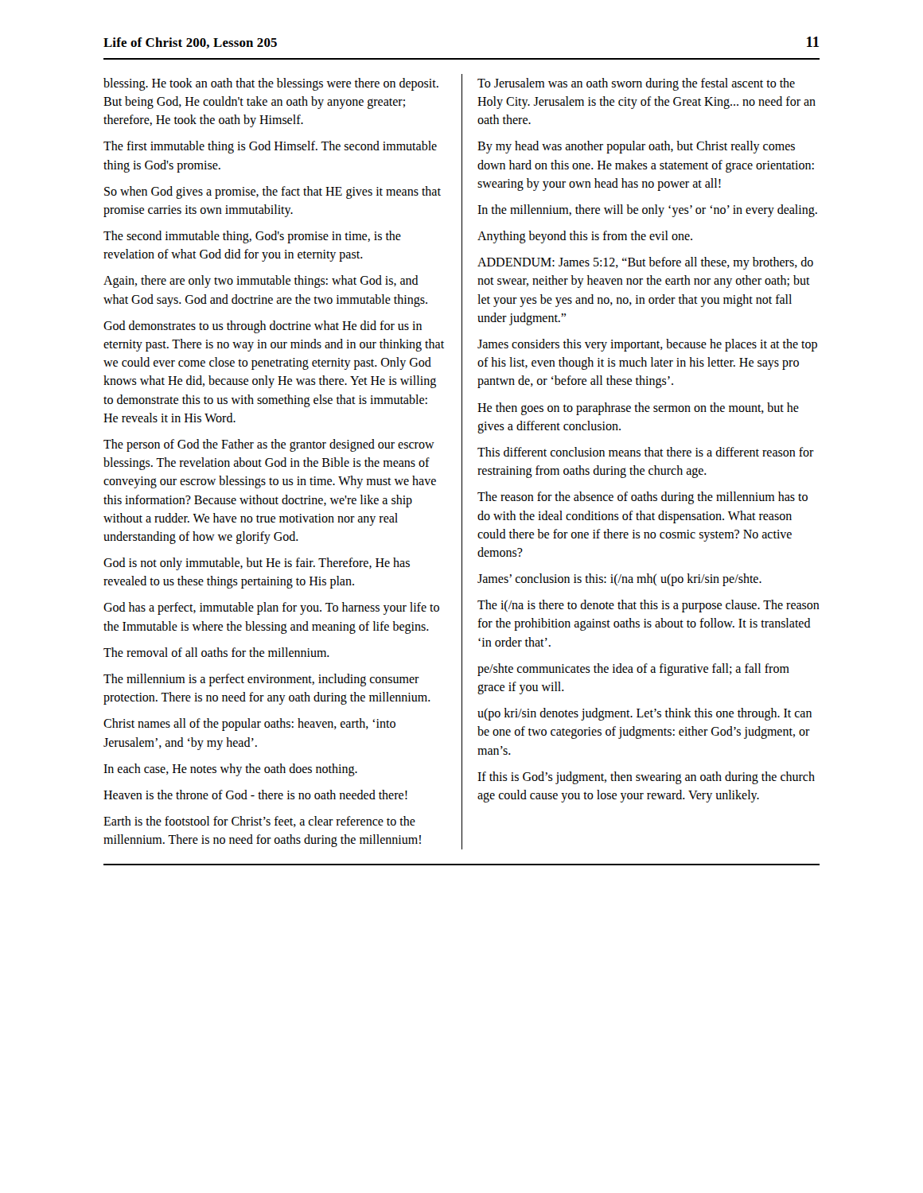Life of Christ 200, Lesson 205 11
blessing. He took an oath that the blessings were there on deposit. But being God, He couldn't take an oath by anyone greater; therefore, He took the oath by Himself.
The first immutable thing is God Himself. The second immutable thing is God's promise.
So when God gives a promise, the fact that HE gives it means that promise carries its own immutability.
The second immutable thing, God's promise in time, is the revelation of what God did for you in eternity past.
Again, there are only two immutable things: what God is, and what God says. God and doctrine are the two immutable things.
God demonstrates to us through doctrine what He did for us in eternity past. There is no way in our minds and in our thinking that we could ever come close to penetrating eternity past. Only God knows what He did, because only He was there. Yet He is willing to demonstrate this to us with something else that is immutable: He reveals it in His Word.
The person of God the Father as the grantor designed our escrow blessings. The revelation about God in the Bible is the means of conveying our escrow blessings to us in time. Why must we have this information? Because without doctrine, we're like a ship without a rudder. We have no true motivation nor any real understanding of how we glorify God.
God is not only immutable, but He is fair. Therefore, He has revealed to us these things pertaining to His plan.
God has a perfect, immutable plan for you. To harness your life to the Immutable is where the blessing and meaning of life begins.
The removal of all oaths for the millennium.
The millennium is a perfect environment, including consumer protection. There is no need for any oath during the millennium.
Christ names all of the popular oaths: heaven, earth, ‘into Jerusalem’, and ‘by my head’.
In each case, He notes why the oath does nothing.
Heaven is the throne of God - there is no oath needed there!
Earth is the footstool for Christ’s feet, a clear reference to the millennium. There is no need for oaths during the millennium!
To Jerusalem was an oath sworn during the festal ascent to the Holy City. Jerusalem is the city of the Great King... no need for an oath there.
By my head was another popular oath, but Christ really comes down hard on this one. He makes a statement of grace orientation: swearing by your own head has no power at all!
In the millennium, there will be only ‘yes’ or ‘no’ in every dealing.
Anything beyond this is from the evil one.
ADDENDUM: James 5:12, “But before all these, my brothers, do not swear, neither by heaven nor the earth nor any other oath; but let your yes be yes and no, no, in order that you might not fall under judgment.”
James considers this very important, because he places it at the top of his list, even though it is much later in his letter. He says pro pantwn de, or ‘before all these things’.
He then goes on to paraphrase the sermon on the mount, but he gives a different conclusion.
This different conclusion means that there is a different reason for restraining from oaths during the church age.
The reason for the absence of oaths during the millennium has to do with the ideal conditions of that dispensation. What reason could there be for one if there is no cosmic system? No active demons?
James’ conclusion is this: i(/na mh( u(po kri/sin pe/shte.
The i(/na is there to denote that this is a purpose clause. The reason for the prohibition against oaths is about to follow. It is translated ‘in order that’.
pe/shte communicates the idea of a figurative fall; a fall from grace if you will.
u(po kri/sin denotes judgment. Let’s think this one through. It can be one of two categories of judgments: either God’s judgment, or man’s.
If this is God’s judgment, then swearing an oath during the church age could cause you to lose your reward. Very unlikely.